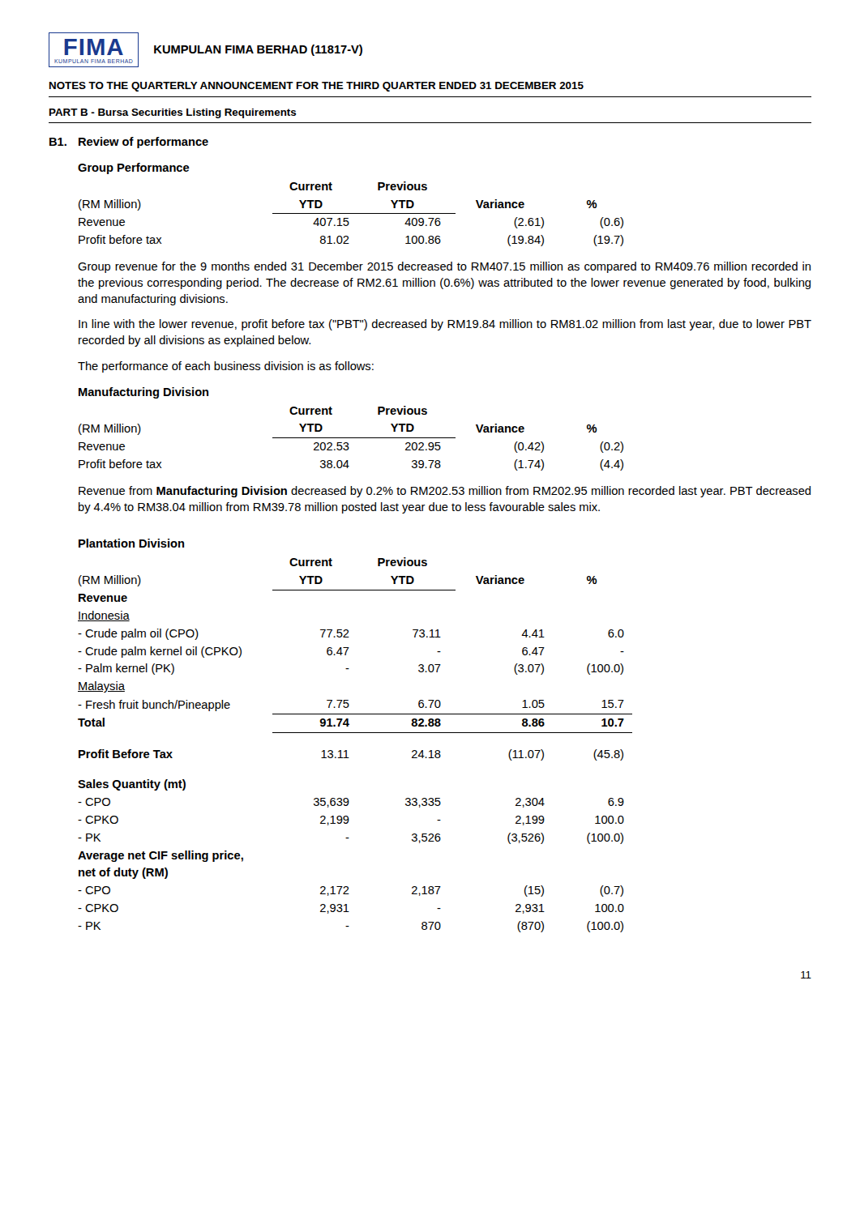FIMA
KUMPULAN FIMA BERHAD
KUMPULAN FIMA BERHAD (11817-V)
NOTES TO THE QUARTERLY ANNOUNCEMENT FOR THE THIRD QUARTER ENDED 31 DECEMBER 2015
PART B - Bursa Securities Listing Requirements
B1. Review of performance
Group Performance
| | Current | Previous | | |
| --- | --- | --- | --- | --- |
| (RM Million) | YTD | YTD | Variance | % |
| Revenue | 407.15 | 409.76 | (2.61) | (0.6) |
| Profit before tax | 81.02 | 100.86 | (19.84) | (19.7) |
Group revenue for the 9 months ended 31 December 2015 decreased to RM407.15 million as compared to RM409.76 million recorded in the previous corresponding period. The decrease of RM2.61 million (0.6%) was attributed to the lower revenue generated by food, bulking and manufacturing divisions.
In line with the lower revenue, profit before tax ("PBT") decreased by RM19.84 million to RM81.02 million from last year, due to lower PBT recorded by all divisions as explained below.
The performance of each business division is as follows:
Manufacturing Division
| | Current | Previous | | |
| --- | --- | --- | --- | --- |
| (RM Million) | YTD | YTD | Variance | % |
| Revenue | 202.53 | 202.95 | (0.42) | (0.2) |
| Profit before tax | 38.04 | 39.78 | (1.74) | (4.4) |
Revenue from Manufacturing Division decreased by 0.2% to RM202.53 million from RM202.95 million recorded last year. PBT decreased by 4.4% to RM38.04 million from RM39.78 million posted last year due to less favourable sales mix.
Plantation Division
| | Current | Previous | | |
| --- | --- | --- | --- | --- |
| (RM Million) | YTD | YTD | Variance | % |
| Revenue | | | | |
| Indonesia | | | | |
| - Crude palm oil (CPO) | 77.52 | 73.11 | 4.41 | 6.0 |
| - Crude palm kernel oil (CPKO) | 6.47 | - | 6.47 | - |
| - Palm kernel (PK) | - | 3.07 | (3.07) | (100.0) |
| Malaysia | | | | |
| - Fresh fruit bunch/Pineapple | 7.75 | 6.70 | 1.05 | 15.7 |
| Total | 91.74 | 82.88 | 8.86 | 10.7 |
| Profit Before Tax | 13.11 | 24.18 | (11.07) | (45.8) |
| Sales Quantity (mt) | | | | |
| - CPO | 35,639 | 33,335 | 2,304 | 6.9 |
| - CPKO | 2,199 | - | 2,199 | 100.0 |
| - PK | - | 3,526 | (3,526) | (100.0) |
| Average net CIF selling price, | | | | |
| net of duty (RM) | | | | |
| - CPO | 2,172 | 2,187 | (15) | (0.7) |
| - CPKO | 2,931 | - | 2,931 | 100.0 |
| - PK | - | 870 | (870) | (100.0) |
11